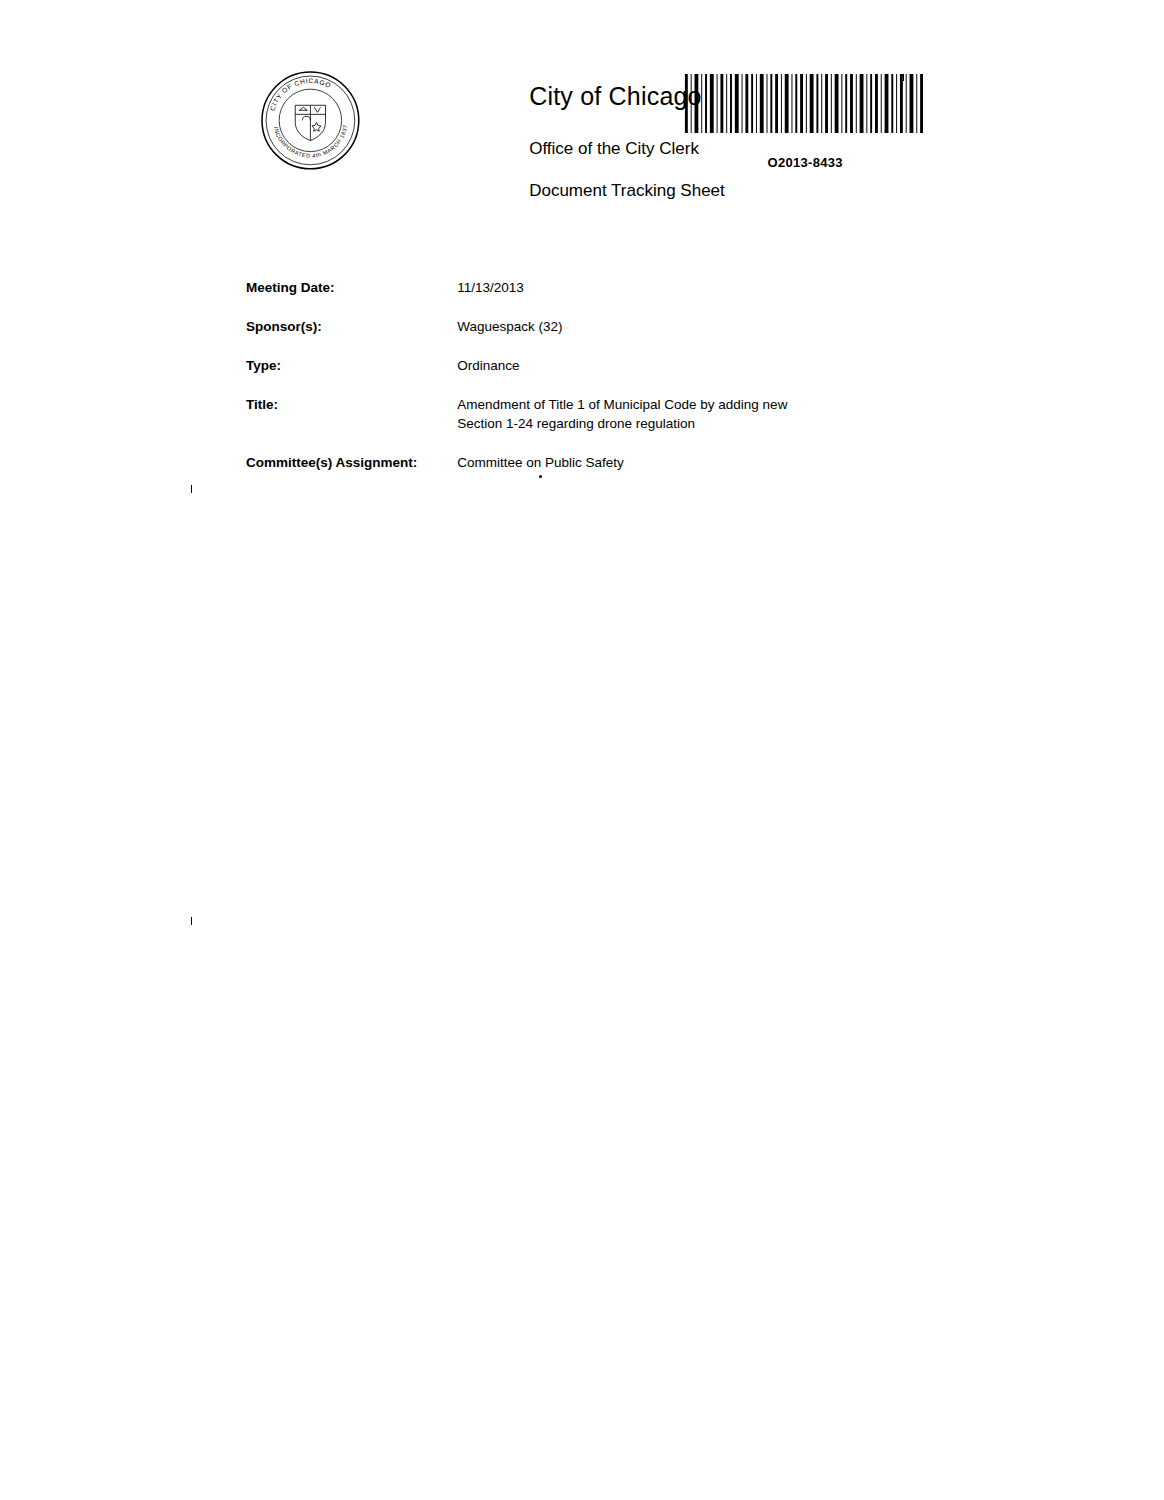CITY OF CHICAGO INCORPORATED 4th MARCH 1837
City of Chicago
Office of the City Clerk
Document Tracking Sheet
O2013-8433
Meeting Date:
11/13/2013
Sponsor(s):
Waguespack (32)
Type:
Ordinance
Title:
Amendment of Title 1 of Municipal Code by adding new Section 1-24 regarding drone regulation
Committee(s) Assignment:
Committee on Public Safety